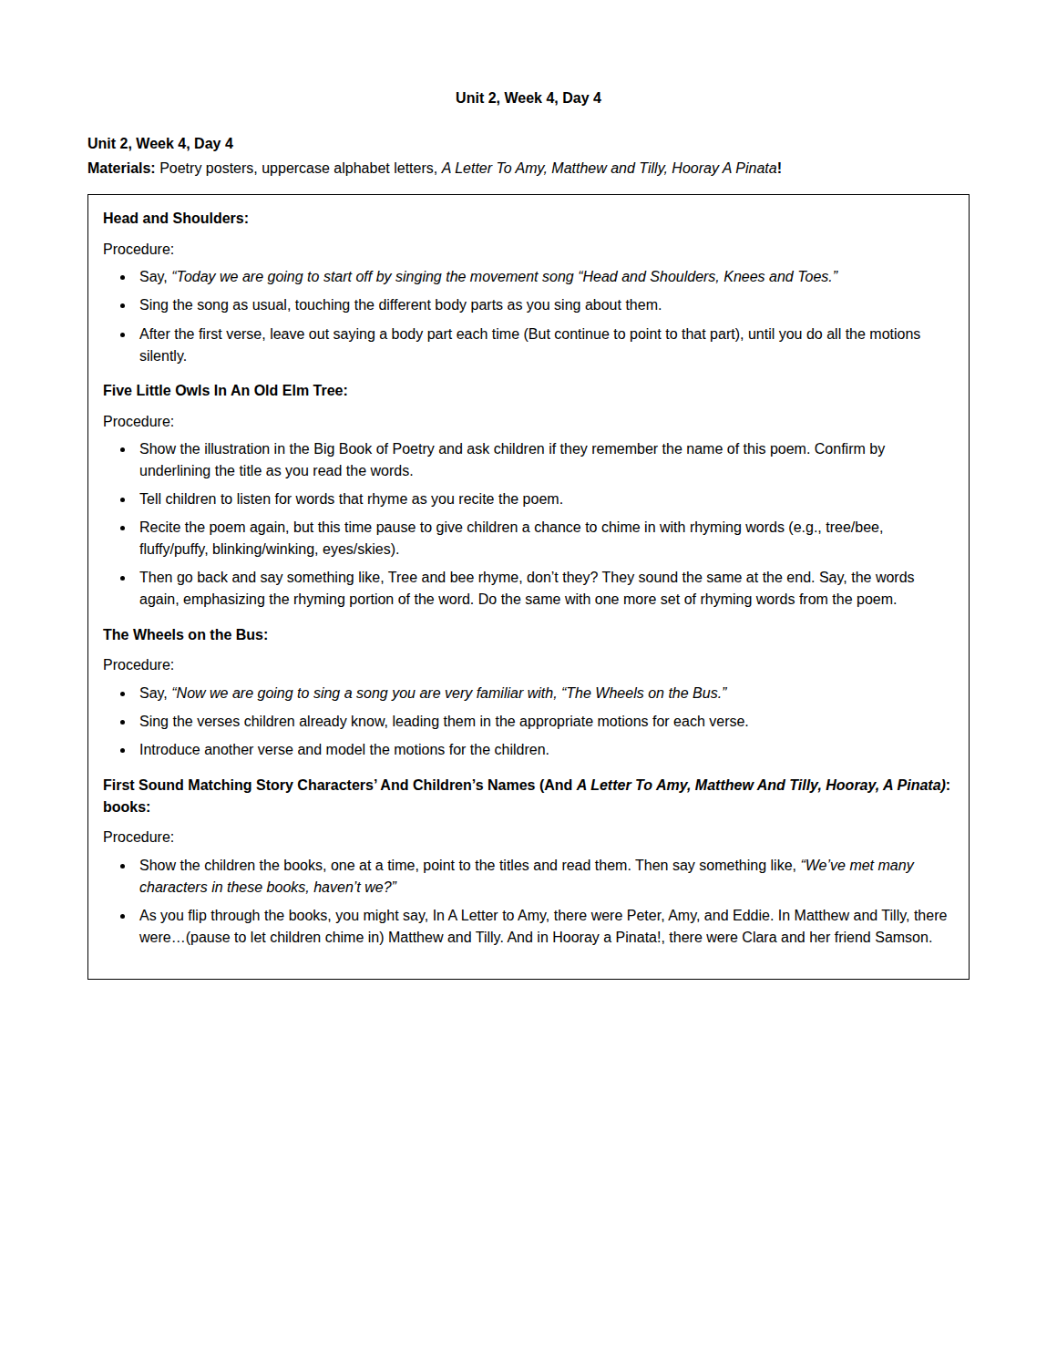Unit 2, Week 4, Day 4
Unit 2, Week 4, Day 4
Materials: Poetry posters, uppercase alphabet letters, A Letter To Amy, Matthew and Tilly, Hooray A Pinata!
Head and Shoulders:
Procedure:
Say, “Today we are going to start off by singing the movement song “Head and Shoulders, Knees and Toes.”
Sing the song as usual, touching the different body parts as you sing about them.
After the first verse, leave out saying a body part each time (But continue to point to that part), until you do all the motions silently.
Five Little Owls In An Old Elm Tree:
Procedure:
Show the illustration in the Big Book of Poetry and ask children if they remember the name of this poem. Confirm by underlining the title as you read the words.
Tell children to listen for words that rhyme as you recite the poem.
Recite the poem again, but this time pause to give children a chance to chime in with rhyming words (e.g., tree/bee, fluffy/puffy, blinking/winking, eyes/skies).
Then go back and say something like, Tree and bee rhyme, don’t they? They sound the same at the end. Say, the words again, emphasizing the rhyming portion of the word. Do the same with one more set of rhyming words from the poem.
The Wheels on the Bus:
Procedure:
Say, “Now we are going to sing a song you are very familiar with, “The Wheels on the Bus.”
Sing the verses children already know, leading them in the appropriate motions for each verse.
Introduce another verse and model the motions for the children.
First Sound Matching Story Characters’ And Children’s Names (And A Letter To Amy, Matthew And Tilly, Hooray, A Pinata): books:
Procedure:
Show the children the books, one at a time, point to the titles and read them. Then say something like, “We’ve met many characters in these books, haven’t we?”
As you flip through the books, you might say, In A Letter to Amy, there were Peter, Amy, and Eddie. In Matthew and Tilly, there were…(pause to let children chime in) Matthew and Tilly. And in Hooray a Pinata!, there were Clara and her friend Samson.